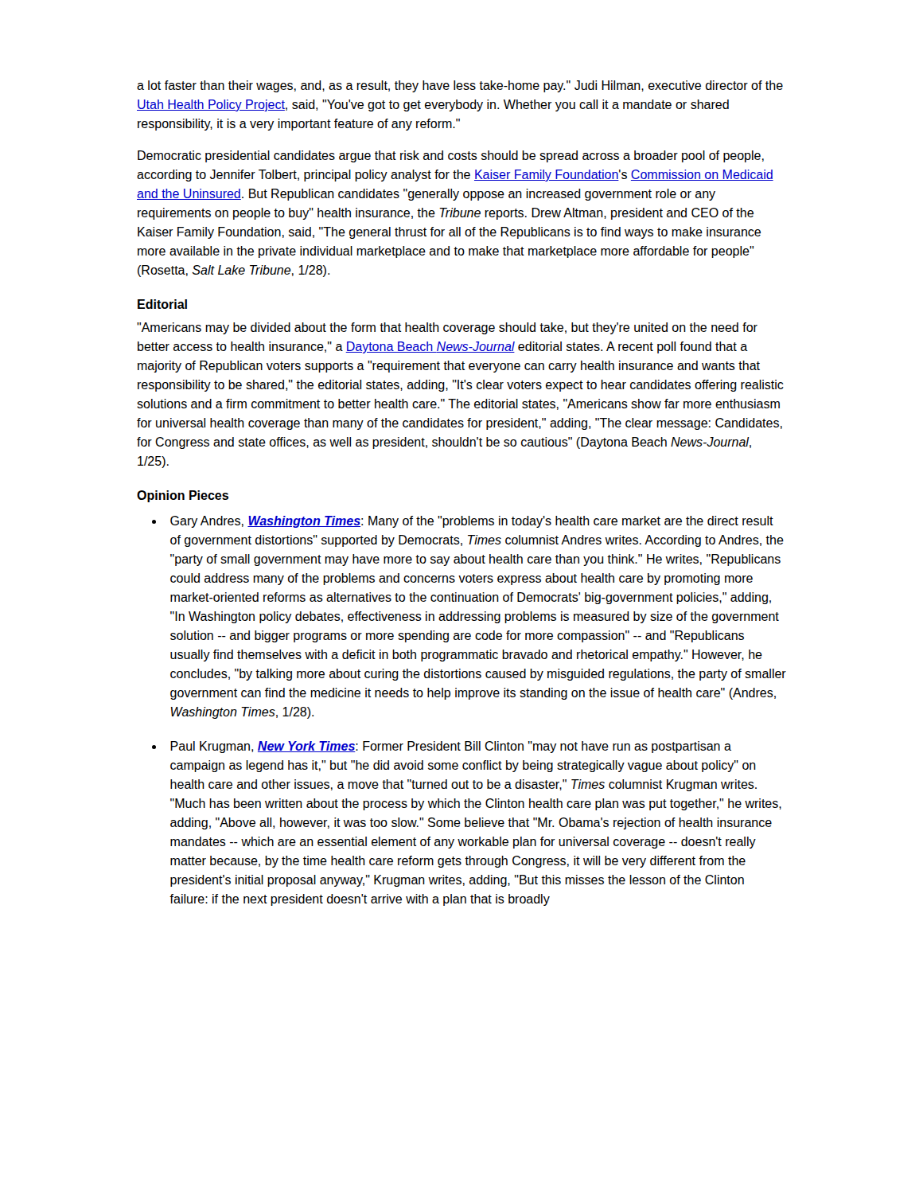a lot faster than their wages, and, as a result, they have less take-home pay." Judi Hilman, executive director of the Utah Health Policy Project, said, "You've got to get everybody in. Whether you call it a mandate or shared responsibility, it is a very important feature of any reform."
Democratic presidential candidates argue that risk and costs should be spread across a broader pool of people, according to Jennifer Tolbert, principal policy analyst for the Kaiser Family Foundation's Commission on Medicaid and the Uninsured. But Republican candidates "generally oppose an increased government role or any requirements on people to buy" health insurance, the Tribune reports. Drew Altman, president and CEO of the Kaiser Family Foundation, said, "The general thrust for all of the Republicans is to find ways to make insurance more available in the private individual marketplace and to make that marketplace more affordable for people" (Rosetta, Salt Lake Tribune, 1/28).
Editorial
"Americans may be divided about the form that health coverage should take, but they're united on the need for better access to health insurance," a Daytona Beach News-Journal editorial states. A recent poll found that a majority of Republican voters supports a "requirement that everyone can carry health insurance and wants that responsibility to be shared," the editorial states, adding, "It's clear voters expect to hear candidates offering realistic solutions and a firm commitment to better health care." The editorial states, "Americans show far more enthusiasm for universal health coverage than many of the candidates for president," adding, "The clear message: Candidates, for Congress and state offices, as well as president, shouldn't be so cautious" (Daytona Beach News-Journal, 1/25).
Opinion Pieces
Gary Andres, Washington Times: Many of the "problems in today's health care market are the direct result of government distortions" supported by Democrats, Times columnist Andres writes. According to Andres, the "party of small government may have more to say about health care than you think." He writes, "Republicans could address many of the problems and concerns voters express about health care by promoting more market-oriented reforms as alternatives to the continuation of Democrats' big-government policies," adding, "In Washington policy debates, effectiveness in addressing problems is measured by size of the government solution -- and bigger programs or more spending are code for more compassion" -- and "Republicans usually find themselves with a deficit in both programmatic bravado and rhetorical empathy." However, he concludes, "by talking more about curing the distortions caused by misguided regulations, the party of smaller government can find the medicine it needs to help improve its standing on the issue of health care" (Andres, Washington Times, 1/28).
Paul Krugman, New York Times: Former President Bill Clinton "may not have run as postpartisan a campaign as legend has it," but "he did avoid some conflict by being strategically vague about policy" on health care and other issues, a move that "turned out to be a disaster," Times columnist Krugman writes. "Much has been written about the process by which the Clinton health care plan was put together," he writes, adding, "Above all, however, it was too slow." Some believe that "Mr. Obama's rejection of health insurance mandates -- which are an essential element of any workable plan for universal coverage -- doesn't really matter because, by the time health care reform gets through Congress, it will be very different from the president's initial proposal anyway," Krugman writes, adding, "But this misses the lesson of the Clinton failure: if the next president doesn't arrive with a plan that is broadly